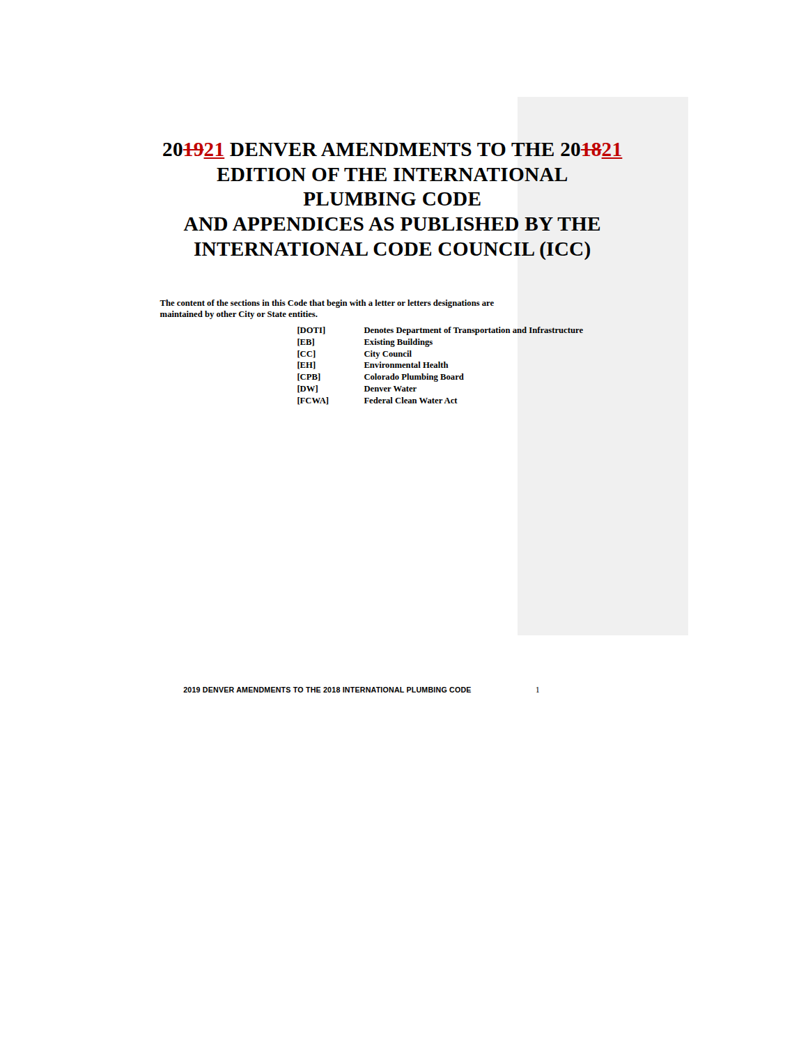201921 DENVER AMENDMENTS TO THE 201821 EDITION OF THE INTERNATIONAL PLUMBING CODE
AND APPENDICES AS PUBLISHED BY THE INTERNATIONAL CODE COUNCIL (ICC)
The content of the sections in this Code that begin with a letter or letters designations are maintained by other City or State entities.
| [DOTI] | Denotes Department of Transportation and Infrastructure |
| [EB] | Existing Buildings |
| [CC] | City Council |
| [EH] | Environmental Health |
| [CPB] | Colorado Plumbing Board |
| [DW] | Denver Water |
| [FCWA] | Federal Clean Water Act |
2019 DENVER AMENDMENTS TO THE 2018 INTERNATIONAL PLUMBING CODE 1